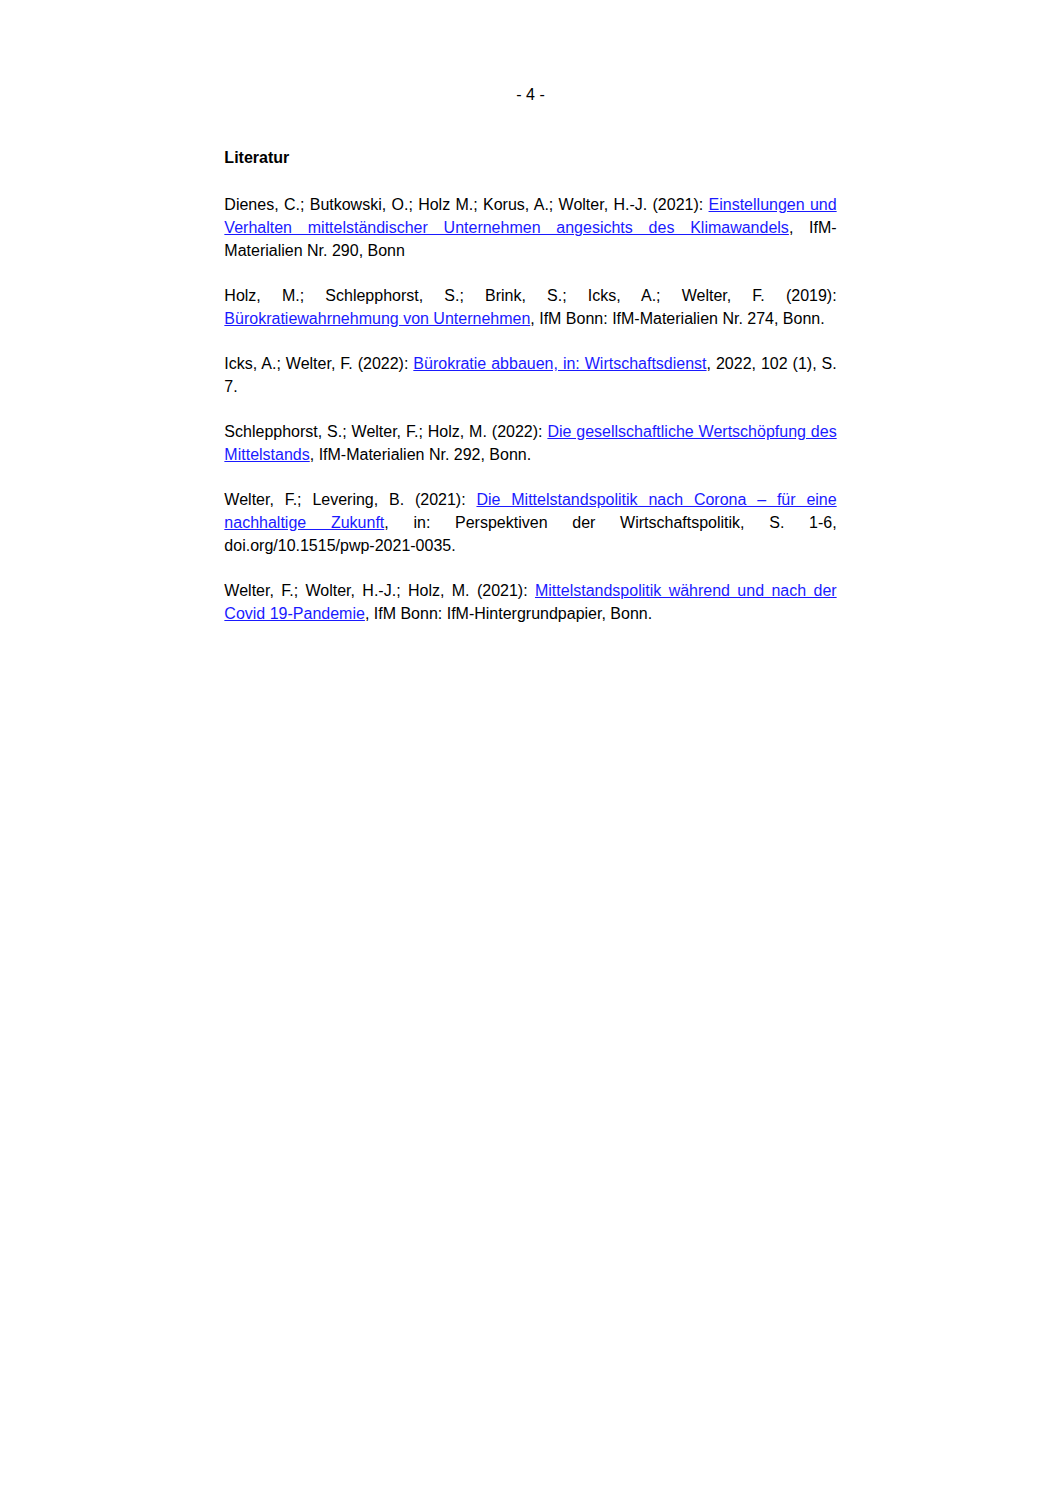- 4 -
Literatur
Dienes, C.; Butkowski, O.; Holz M.; Korus, A.; Wolter, H.-J. (2021): Einstellungen und Verhalten mittelständischer Unternehmen angesichts des Klimawandels, IfM-Materialien Nr. 290, Bonn
Holz, M.; Schlepphorst, S.; Brink, S.; Icks, A.; Welter, F. (2019): Bürokratiewahrnehmung von Unternehmen, IfM Bonn: IfM-Materialien Nr. 274, Bonn.
Icks, A.; Welter, F. (2022): Bürokratie abbauen, in: Wirtschaftsdienst, 2022, 102 (1), S. 7.
Schlepphorst, S.; Welter, F.; Holz, M. (2022): Die gesellschaftliche Wertschöpfung des Mittelstands, IfM-Materialien Nr. 292, Bonn.
Welter, F.; Levering, B. (2021): Die Mittelstandspolitik nach Corona – für eine nachhaltige Zukunft, in: Perspektiven der Wirtschaftspolitik, S. 1-6, doi.org/10.1515/pwp-2021-0035.
Welter, F.; Wolter, H.-J.; Holz, M. (2021): Mittelstandspolitik während und nach der Covid 19-Pandemie, IfM Bonn: IfM-Hintergrundpapier, Bonn.